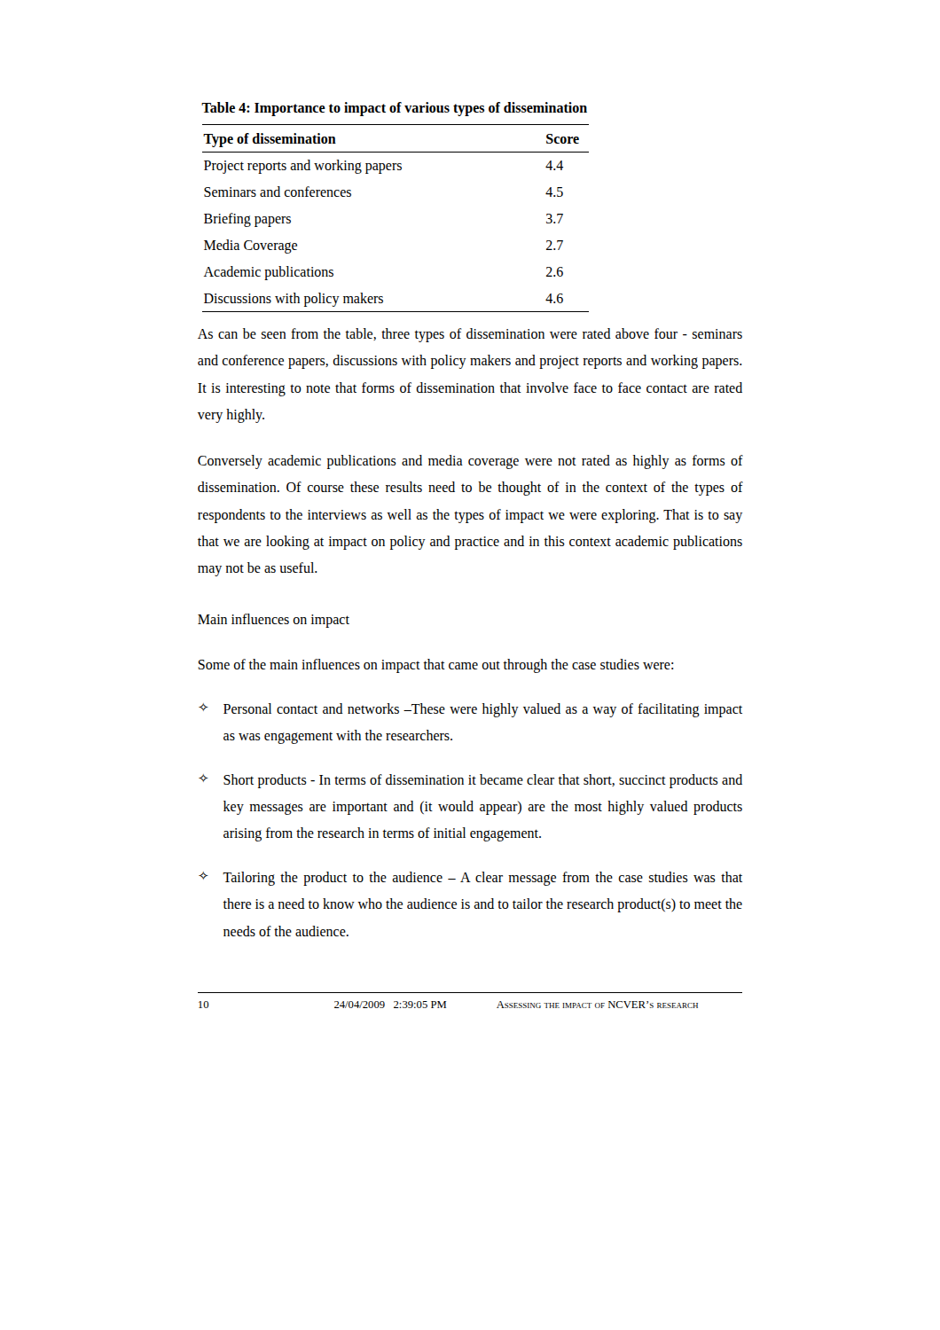Table 4: Importance to impact of various types of dissemination
| Type of dissemination | Score |
| --- | --- |
| Project reports and working papers | 4.4 |
| Seminars and conferences | 4.5 |
| Briefing papers | 3.7 |
| Media Coverage | 2.7 |
| Academic publications | 2.6 |
| Discussions with policy makers | 4.6 |
As can be seen from the table, three types of dissemination were rated above four - seminars and conference papers, discussions with policy makers and project reports and working papers. It is interesting to note that forms of dissemination that involve face to face contact are rated very highly.
Conversely academic publications and media coverage were not rated as highly as forms of dissemination. Of course these results need to be thought of in the context of the types of respondents to the interviews as well as the types of impact we were exploring. That is to say that we are looking at impact on policy and practice and in this context academic publications may not be as useful.
Main influences on impact
Some of the main influences on impact that came out through the case studies were:
Personal contact and networks –These were highly valued as a way of facilitating impact as was engagement with the researchers.
Short products - In terms of dissemination it became clear that short, succinct products and key messages are important and (it would appear) are the most highly valued products arising from the research in terms of initial engagement.
Tailoring the product to the audience – A clear message from the case studies was that there is a need to know who the audience is and to tailor the research product(s) to meet the needs of the audience.
10
24/04/2009 2:39:05 PM Assessing the impact of NCVER’s research